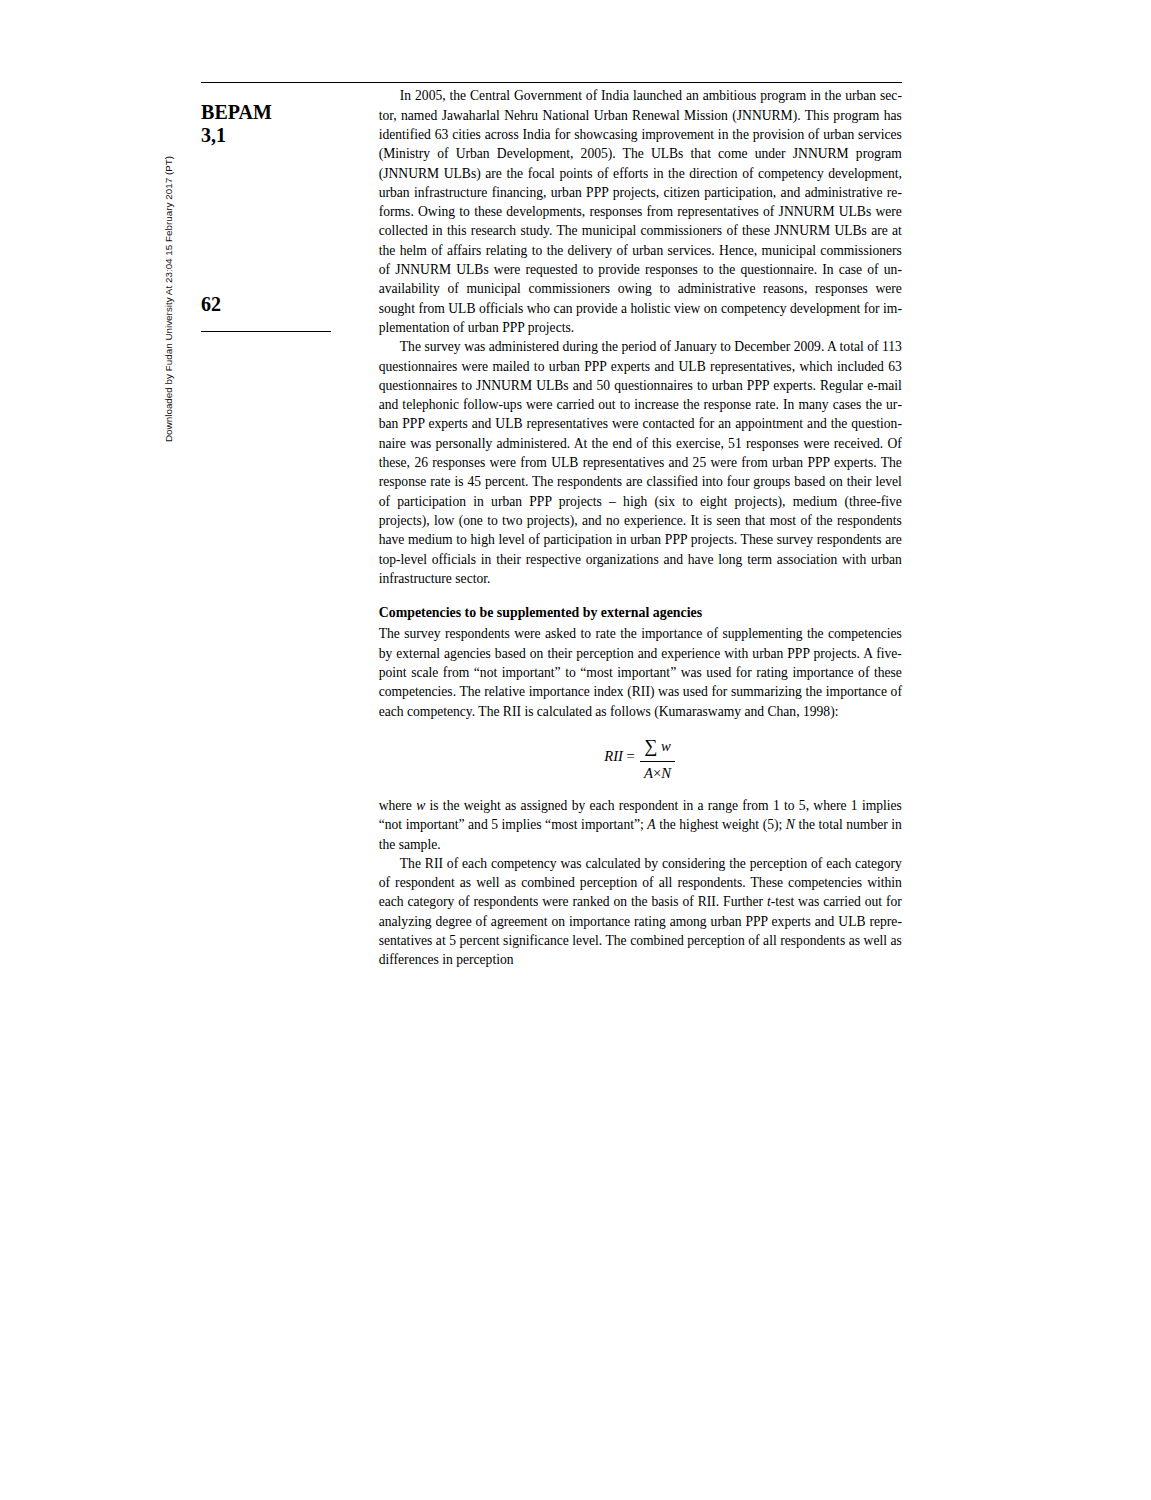BEPAM
3,1
62
Downloaded by Fudan University At 23:04 15 February 2017 (PT)
In 2005, the Central Government of India launched an ambitious program in the urban sector, named Jawaharlal Nehru National Urban Renewal Mission (JNNURM). This program has identified 63 cities across India for showcasing improvement in the provision of urban services (Ministry of Urban Development, 2005). The ULBs that come under JNNURM program (JNNURM ULBs) are the focal points of efforts in the direction of competency development, urban infrastructure financing, urban PPP projects, citizen participation, and administrative reforms. Owing to these developments, responses from representatives of JNNURM ULBs were collected in this research study. The municipal commissioners of these JNNURM ULBs are at the helm of affairs relating to the delivery of urban services. Hence, municipal commissioners of JNNURM ULBs were requested to provide responses to the questionnaire. In case of unavailability of municipal commissioners owing to administrative reasons, responses were sought from ULB officials who can provide a holistic view on competency development for implementation of urban PPP projects.
The survey was administered during the period of January to December 2009. A total of 113 questionnaires were mailed to urban PPP experts and ULB representatives, which included 63 questionnaires to JNNURM ULBs and 50 questionnaires to urban PPP experts. Regular e-mail and telephonic follow-ups were carried out to increase the response rate. In many cases the urban PPP experts and ULB representatives were contacted for an appointment and the questionnaire was personally administered. At the end of this exercise, 51 responses were received. Of these, 26 responses were from ULB representatives and 25 were from urban PPP experts. The response rate is 45 percent. The respondents are classified into four groups based on their level of participation in urban PPP projects – high (six to eight projects), medium (three-five projects), low (one to two projects), and no experience. It is seen that most of the respondents have medium to high level of participation in urban PPP projects. These survey respondents are top-level officials in their respective organizations and have long term association with urban infrastructure sector.
Competencies to be supplemented by external agencies
The survey respondents were asked to rate the importance of supplementing the competencies by external agencies based on their perception and experience with urban PPP projects. A five-point scale from “not important” to “most important” was used for rating importance of these competencies. The relative importance index (RII) was used for summarizing the importance of each competency. The RII is calculated as follows (Kumaraswamy and Chan, 1998):
RII = ∑ w A×N
where w is the weight as assigned by each respondent in a range from 1 to 5, where 1 implies “not important” and 5 implies “most important”; A the highest weight (5); N the total number in the sample.
The RII of each competency was calculated by considering the perception of each category of respondent as well as combined perception of all respondents. These competencies within each category of respondents were ranked on the basis of RII. Further t-test was carried out for analyzing degree of agreement on importance rating among urban PPP experts and ULB representatives at 5 percent significance level. The combined perception of all respondents as well as differences in perception